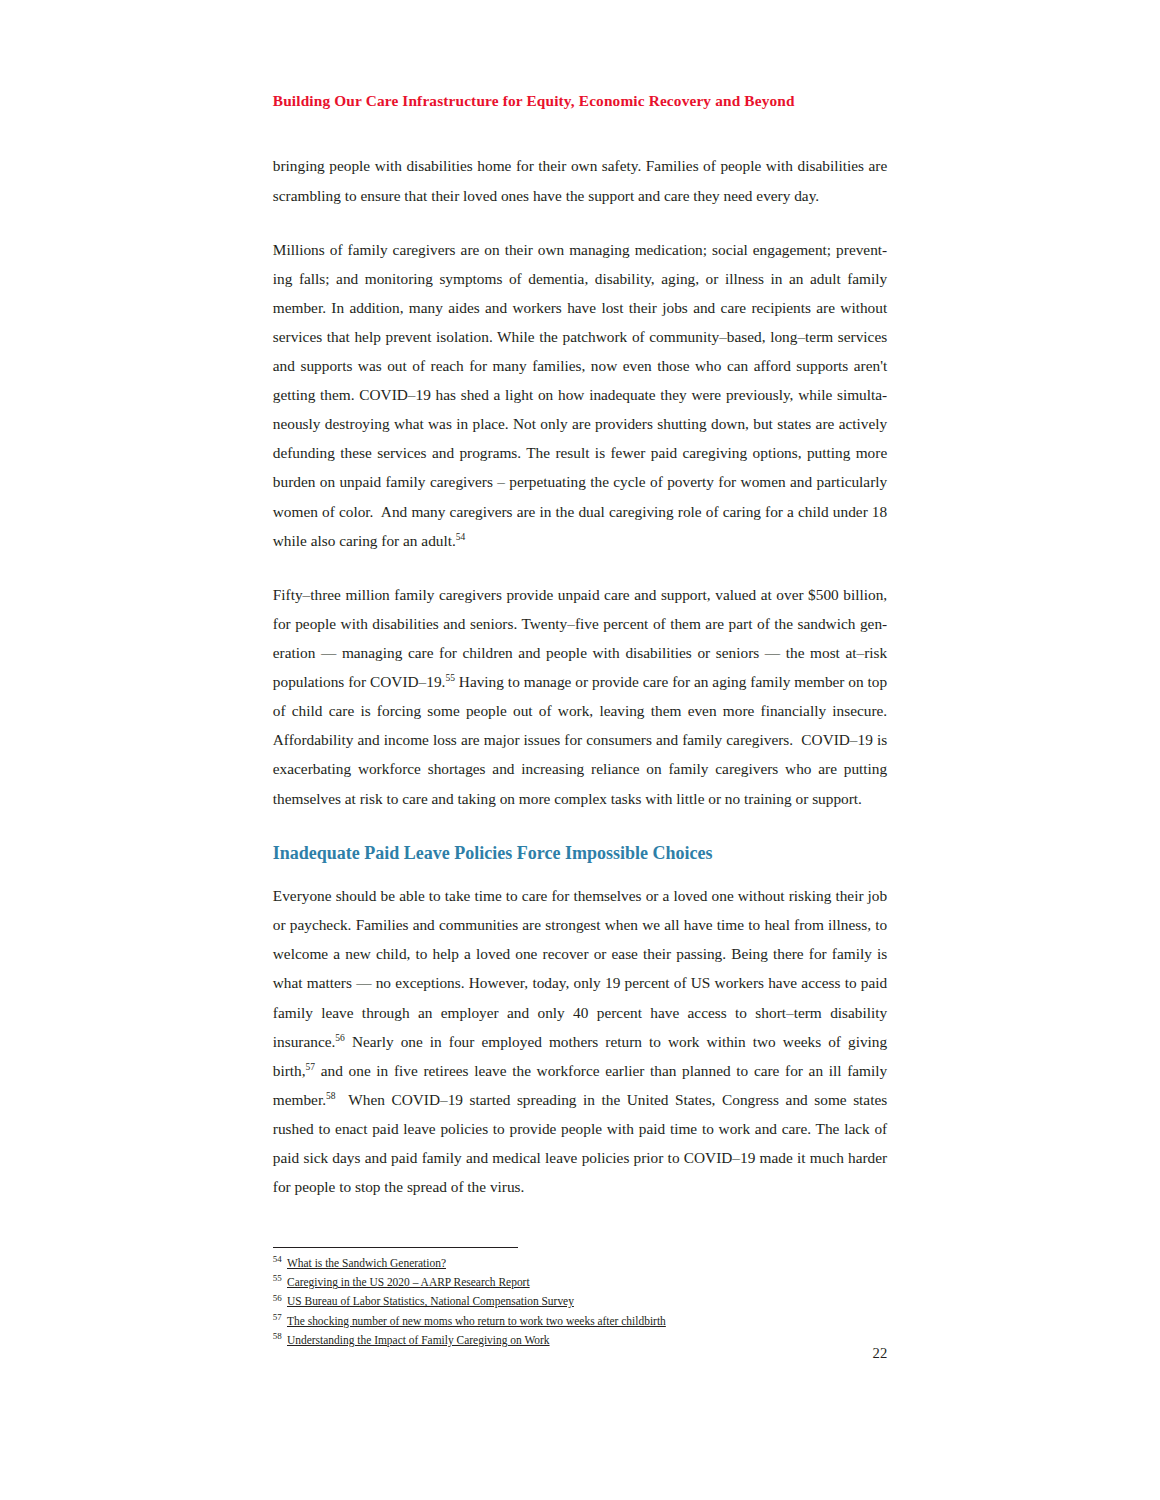Building Our Care Infrastructure for Equity, Economic Recovery and Beyond
bringing people with disabilities home for their own safety. Families of people with disabilities are scrambling to ensure that their loved ones have the support and care they need every day.
Millions of family caregivers are on their own managing medication; social engagement; preventing falls; and monitoring symptoms of dementia, disability, aging, or illness in an adult family member. In addition, many aides and workers have lost their jobs and care recipients are without services that help prevent isolation. While the patchwork of community–based, long–term services and supports was out of reach for many families, now even those who can afford supports aren't getting them. COVID–19 has shed a light on how inadequate they were previously, while simultaneously destroying what was in place. Not only are providers shutting down, but states are actively defunding these services and programs. The result is fewer paid caregiving options, putting more burden on unpaid family caregivers – perpetuating the cycle of poverty for women and particularly women of color. And many caregivers are in the dual caregiving role of caring for a child under 18 while also caring for an adult.54
Fifty–three million family caregivers provide unpaid care and support, valued at over $500 billion, for people with disabilities and seniors. Twenty–five percent of them are part of the sandwich generation — managing care for children and people with disabilities or seniors — the most at–risk populations for COVID–19.55 Having to manage or provide care for an aging family member on top of child care is forcing some people out of work, leaving them even more financially insecure. Affordability and income loss are major issues for consumers and family caregivers. COVID–19 is exacerbating workforce shortages and increasing reliance on family caregivers who are putting themselves at risk to care and taking on more complex tasks with little or no training or support.
Inadequate Paid Leave Policies Force Impossible Choices
Everyone should be able to take time to care for themselves or a loved one without risking their job or paycheck. Families and communities are strongest when we all have time to heal from illness, to welcome a new child, to help a loved one recover or ease their passing. Being there for family is what matters — no exceptions. However, today, only 19 percent of US workers have access to paid family leave through an employer and only 40 percent have access to short–term disability insurance.56 Nearly one in four employed mothers return to work within two weeks of giving birth,57 and one in five retirees leave the workforce earlier than planned to care for an ill family member.58 When COVID–19 started spreading in the United States, Congress and some states rushed to enact paid leave policies to provide people with paid time to work and care. The lack of paid sick days and paid family and medical leave policies prior to COVID–19 made it much harder for people to stop the spread of the virus.
54What is the Sandwich Generation?
55Caregiving in the US 2020 – AARP Research Report
56US Bureau of Labor Statistics, National Compensation Survey
57The shocking number of new moms who return to work two weeks after childbirth
58Understanding the Impact of Family Caregiving on Work
22